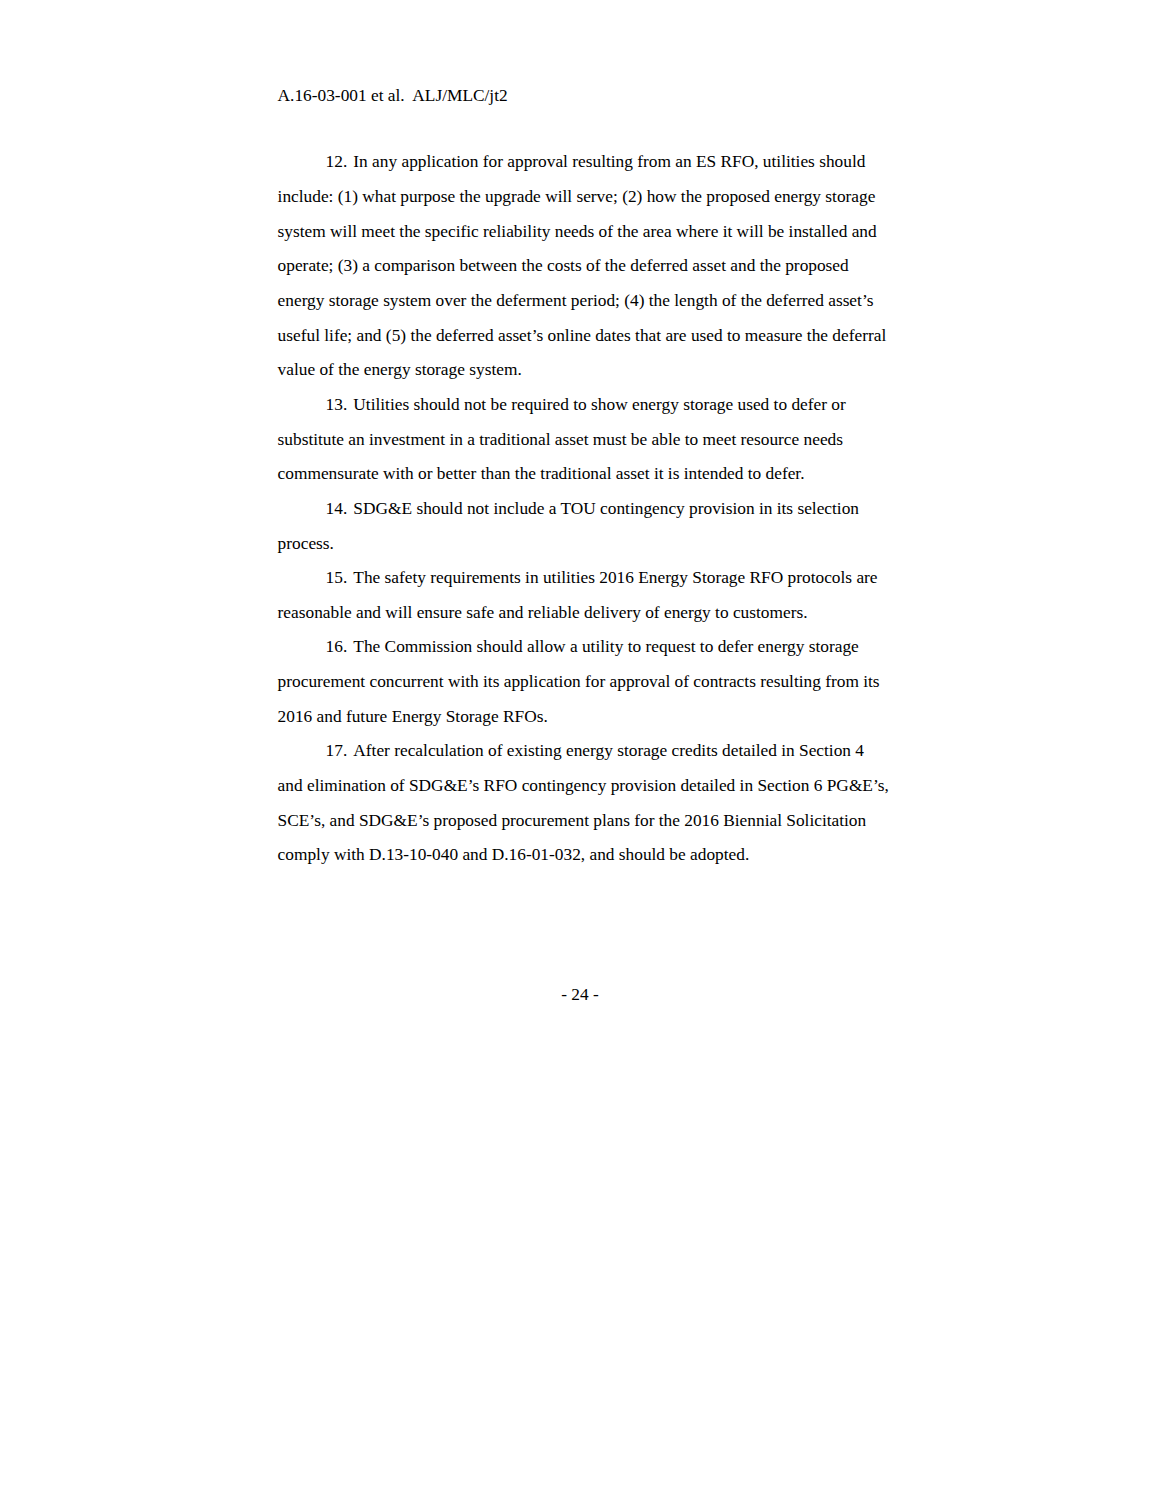A.16-03-001 et al. ALJ/MLC/jt2
12. In any application for approval resulting from an ES RFO, utilities should include: (1) what purpose the upgrade will serve; (2) how the proposed energy storage system will meet the specific reliability needs of the area where it will be installed and operate; (3) a comparison between the costs of the deferred asset and the proposed energy storage system over the deferment period; (4) the length of the deferred asset’s useful life; and (5) the deferred asset’s online dates that are used to measure the deferral value of the energy storage system.
13. Utilities should not be required to show energy storage used to defer or substitute an investment in a traditional asset must be able to meet resource needs commensurate with or better than the traditional asset it is intended to defer.
14. SDG&E should not include a TOU contingency provision in its selection process.
15. The safety requirements in utilities 2016 Energy Storage RFO protocols are reasonable and will ensure safe and reliable delivery of energy to customers.
16. The Commission should allow a utility to request to defer energy storage procurement concurrent with its application for approval of contracts resulting from its 2016 and future Energy Storage RFOs.
17. After recalculation of existing energy storage credits detailed in Section 4 and elimination of SDG&E’s RFO contingency provision detailed in Section 6 PG&E’s, SCE’s, and SDG&E’s proposed procurement plans for the 2016 Biennial Solicitation comply with D.13-10-040 and D.16-01-032, and should be adopted.
- 24 -